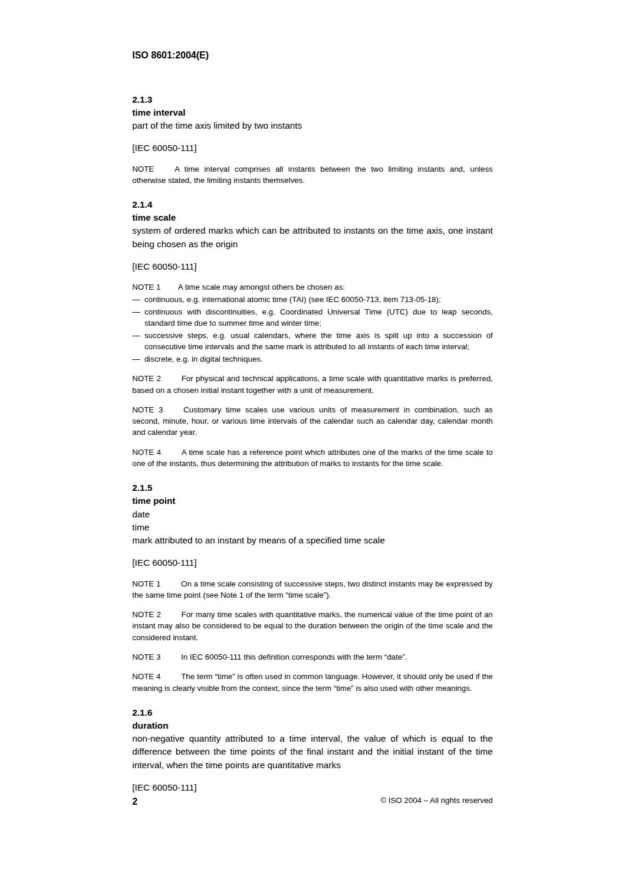ISO 8601:2004(E)
2.1.3
time interval
part of the time axis limited by two instants
[IEC 60050-111]
NOTE A time interval comprises all instants between the two limiting instants and, unless otherwise stated, the limiting instants themselves.
2.1.4
time scale
system of ordered marks which can be attributed to instants on the time axis, one instant being chosen as the origin
[IEC 60050-111]
NOTE 1 A time scale may amongst others be chosen as:
continuous, e.g. international atomic time (TAI) (see IEC 60050-713, item 713-05-18);
continuous with discontinuities, e.g. Coordinated Universal Time (UTC) due to leap seconds, standard time due to summer time and winter time;
successive steps, e.g. usual calendars, where the time axis is split up into a succession of consecutive time intervals and the same mark is attributed to all instants of each time interval;
discrete, e.g. in digital techniques.
NOTE 2 For physical and technical applications, a time scale with quantitative marks is preferred, based on a chosen initial instant together with a unit of measurement.
NOTE 3 Customary time scales use various units of measurement in combination, such as second, minute, hour, or various time intervals of the calendar such as calendar day, calendar month and calendar year.
NOTE 4 A time scale has a reference point which attributes one of the marks of the time scale to one of the instants, thus determining the attribution of marks to instants for the time scale.
2.1.5
time point
date
time
mark attributed to an instant by means of a specified time scale
[IEC 60050-111]
NOTE 1 On a time scale consisting of successive steps, two distinct instants may be expressed by the same time point (see Note 1 of the term “time scale”).
NOTE 2 For many time scales with quantitative marks, the numerical value of the time point of an instant may also be considered to be equal to the duration between the origin of the time scale and the considered instant.
NOTE 3 In IEC 60050-111 this definition corresponds with the term “date”.
NOTE 4 The term “time” is often used in common language. However, it should only be used if the meaning is clearly visible from the context, since the term “time” is also used with other meanings.
2.1.6
duration
non-negative quantity attributed to a time interval, the value of which is equal to the difference between the time points of the final instant and the initial instant of the time interval, when the time points are quantitative marks
[IEC 60050-111]
2 © ISO 2004 – All rights reserved